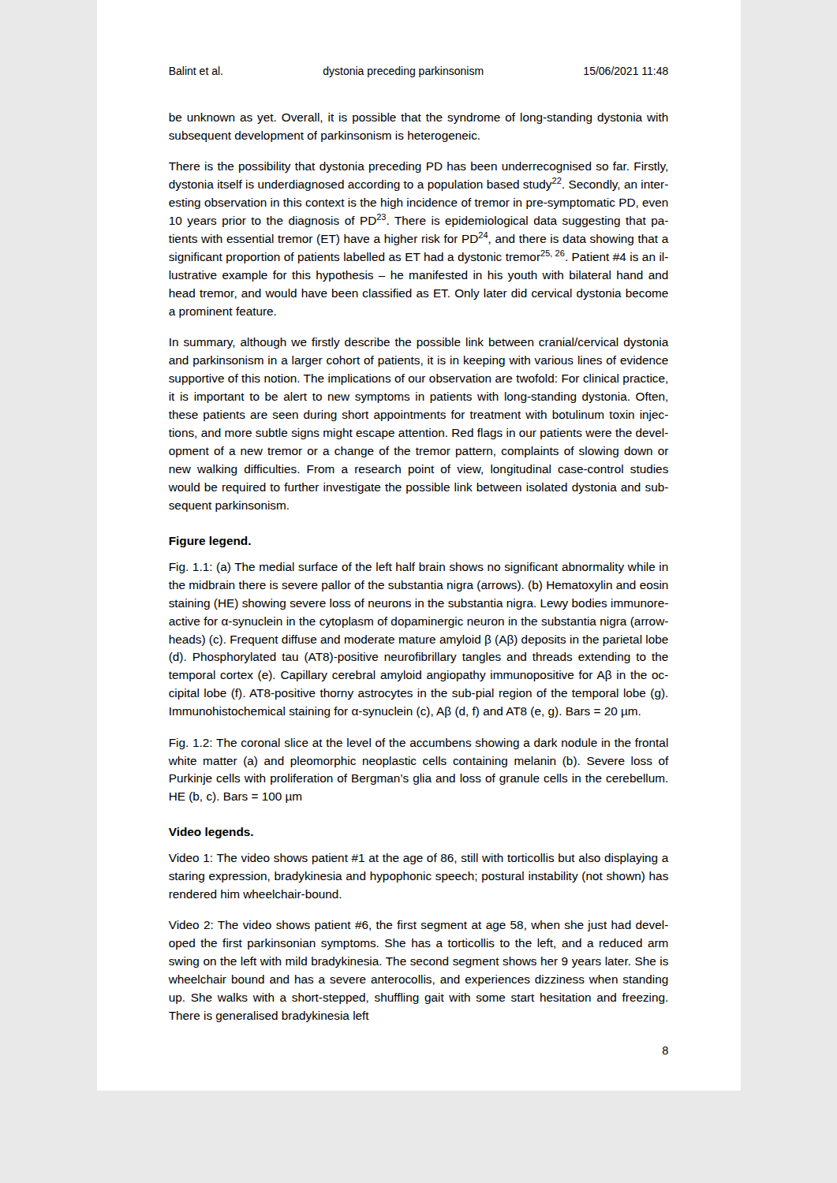Balint et al. dystonia preceding parkinsonism 15/06/2021 11:48
be unknown as yet. Overall, it is possible that the syndrome of long-standing dystonia with subsequent development of parkinsonism is heterogeneic.
There is the possibility that dystonia preceding PD has been underrecognised so far. Firstly, dystonia itself is underdiagnosed according to a population based study22. Secondly, an interesting observation in this context is the high incidence of tremor in pre-symptomatic PD, even 10 years prior to the diagnosis of PD23. There is epidemiological data suggesting that patients with essential tremor (ET) have a higher risk for PD24, and there is data showing that a significant proportion of patients labelled as ET had a dystonic tremor25, 26. Patient #4 is an illustrative example for this hypothesis – he manifested in his youth with bilateral hand and head tremor, and would have been classified as ET. Only later did cervical dystonia become a prominent feature.
In summary, although we firstly describe the possible link between cranial/cervical dystonia and parkinsonism in a larger cohort of patients, it is in keeping with various lines of evidence supportive of this notion. The implications of our observation are twofold: For clinical practice, it is important to be alert to new symptoms in patients with long-standing dystonia. Often, these patients are seen during short appointments for treatment with botulinum toxin injections, and more subtle signs might escape attention. Red flags in our patients were the development of a new tremor or a change of the tremor pattern, complaints of slowing down or new walking difficulties. From a research point of view, longitudinal case-control studies would be required to further investigate the possible link between isolated dystonia and subsequent parkinsonism.
Figure legend.
Fig. 1.1: (a) The medial surface of the left half brain shows no significant abnormality while in the midbrain there is severe pallor of the substantia nigra (arrows). (b) Hematoxylin and eosin staining (HE) showing severe loss of neurons in the substantia nigra. Lewy bodies immunoreactive for α-synuclein in the cytoplasm of dopaminergic neuron in the substantia nigra (arrowheads) (c). Frequent diffuse and moderate mature amyloid β (Aβ) deposits in the parietal lobe (d). Phosphorylated tau (AT8)-positive neurofibrillary tangles and threads extending to the temporal cortex (e). Capillary cerebral amyloid angiopathy immunopositive for Aβ in the occipital lobe (f). AT8-positive thorny astrocytes in the sub-pial region of the temporal lobe (g). Immunohistochemical staining for α-synuclein (c), Aβ (d, f) and AT8 (e, g). Bars = 20 µm.
Fig. 1.2: The coronal slice at the level of the accumbens showing a dark nodule in the frontal white matter (a) and pleomorphic neoplastic cells containing melanin (b). Severe loss of Purkinje cells with proliferation of Bergman’s glia and loss of granule cells in the cerebellum. HE (b, c). Bars = 100 µm
Video legends.
Video 1: The video shows patient #1 at the age of 86, still with torticollis but also displaying a staring expression, bradykinesia and hypophonic speech; postural instability (not shown) has rendered him wheelchair-bound.
Video 2: The video shows patient #6, the first segment at age 58, when she just had developed the first parkinsonian symptoms. She has a torticollis to the left, and a reduced arm swing on the left with mild bradykinesia. The second segment shows her 9 years later. She is wheelchair bound and has a severe anterocollis, and experiences dizziness when standing up. She walks with a short-stepped, shuffling gait with some start hesitation and freezing. There is generalised bradykinesia left
8